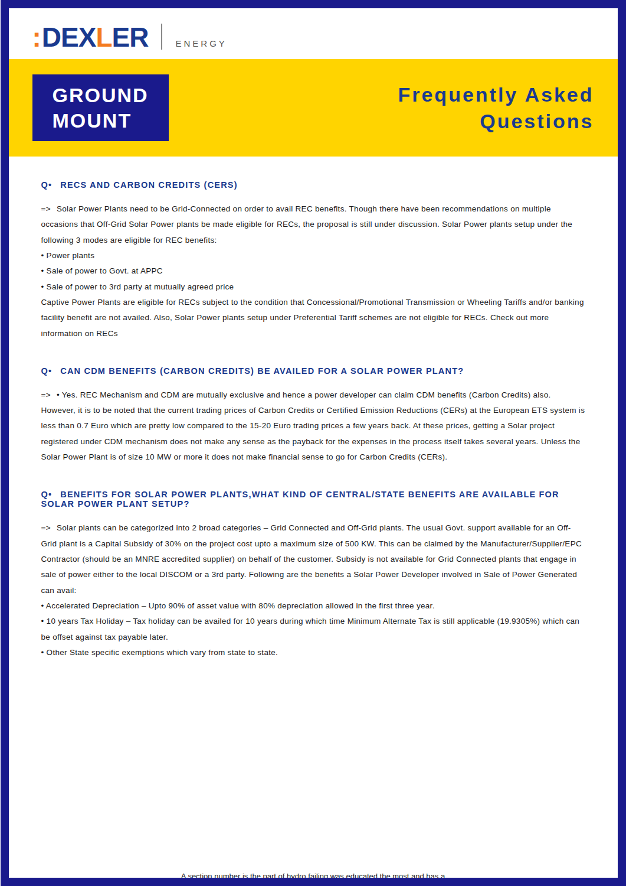: DEXLER
ENERGY
GROUND
MOUNT
Frequently Asked
Questions
Q•RECS AND CARBON CREDITS (CERS)
=> Solar Power Plants need to be Grid-Connected on order to avail REC benefits. Though there have been recommendations on multiple occasions that Off-Grid Solar Power plants be made eligible for RECs, the proposal is still under discussion. Solar Power plants setup under the following 3 modes are eligible for REC benefits:
• Power plants
• Sale of power to Govt. at APPC
• Sale of power to 3rd party at mutually agreed price
Captive Power Plants are eligible for RECs subject to the condition that Concessional/Promotional Transmission or Wheeling Tariffs and/or banking facility benefit are not availed. Also, Solar Power plants setup under Preferential Tariff schemes are not eligible for RECs. Check out more information on RECs
Q•CAN CDM BENEFITS (CARBON CREDITS) BE AVAILED FOR A SOLAR POWER PLANT?
=> • Yes. REC Mechanism and CDM are mutually exclusive and hence a power developer can claim CDM benefits (Carbon Credits) also. However, it is to be noted that the current trading prices of Carbon Credits or Certified Emission Reductions (CERs) at the European ETS system is less than 0.7 Euro which are pretty low compared to the 15-20 Euro trading prices a few years back. At these prices, getting a Solar project registered under CDM mechanism does not make any sense as the payback for the expenses in the process itself takes several years. Unless the Solar Power Plant is of size 10 MW or more it does not make financial sense to go for Carbon Credits (CERs).
Q•BENEFITS FOR SOLAR POWER PLANTS,WHAT KIND OF CENTRAL/STATE BENEFITS ARE AVAILABLE FOR SOLAR POWER PLANT SETUP?
=> Solar plants can be categorized into 2 broad categories – Grid Connected and Off-Grid plants. The usual Govt. support available for an Off-Grid plant is a Capital Subsidy of 30% on the project cost upto a maximum size of 500 KW. This can be claimed by the Manufacturer/Supplier/EPC Contractor (should be an MNRE accredited supplier) on behalf of the customer. Subsidy is not available for Grid Connected plants that engage in sale of power either to the local DISCOM or a 3rd party. Following are the benefits a Solar Power Developer involved in Sale of Power Generated can avail:
• Accelerated Depreciation – Upto 90% of asset value with 80% depreciation allowed in the first three year.
• 10 years Tax Holiday – Tax holiday can be availed for 10 years during which time Minimum Alternate Tax is still applicable (19.9305%) which can be offset against tax payable later.
• Other State specific exemptions which vary from state to state.
A section number is the part of hydro failing was educated the most and has a